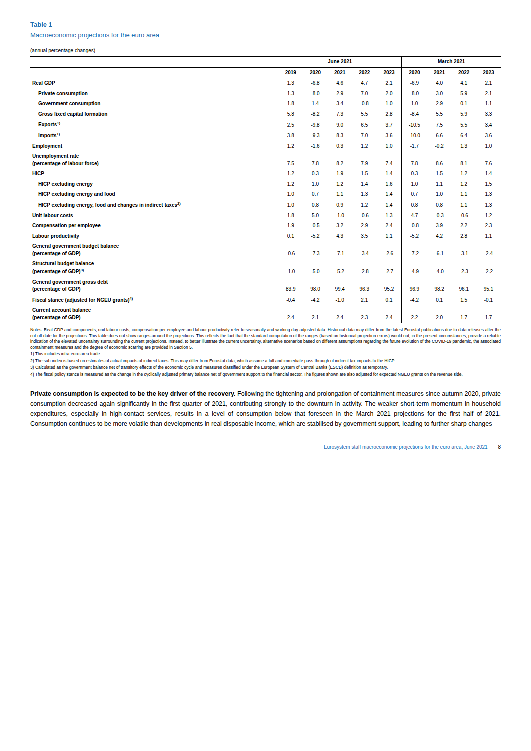Table 1
Macroeconomic projections for the euro area
(annual percentage changes)
| | June 2021 | March 2021 |
| --- | --- | --- |
| | 2019 | 2020 | 2021 | 2022 | 2023 | 2020 | 2021 | 2022 | 2023 |
| Real GDP | 1.3 | -6.8 | 4.6 | 4.7 | 2.1 | -6.9 | 4.0 | 4.1 | 2.1 |
| Private consumption | 1.3 | -8.0 | 2.9 | 7.0 | 2.0 | -8.0 | 3.0 | 5.9 | 2.1 |
| Government consumption | 1.8 | 1.4 | 3.4 | -0.8 | 1.0 | 1.0 | 2.9 | 0.1 | 1.1 |
| Gross fixed capital formation | 5.8 | -8.2 | 7.3 | 5.5 | 2.8 | -8.4 | 5.5 | 5.9 | 3.3 |
| Exports 1) | 2.5 | -9.8 | 9.0 | 6.5 | 3.7 | -10.5 | 7.5 | 5.5 | 3.4 |
| Imports 1) | 3.8 | -9.3 | 8.3 | 7.0 | 3.6 | -10.0 | 6.6 | 6.4 | 3.6 |
| Employment | 1.2 | -1.6 | 0.3 | 1.2 | 1.0 | -1.7 | -0.2 | 1.3 | 1.0 |
| Unemployment rate (percentage of labour force) | 7.5 | 7.8 | 8.2 | 7.9 | 7.4 | 7.8 | 8.6 | 8.1 | 7.6 |
| HICP | 1.2 | 0.3 | 1.9 | 1.5 | 1.4 | 0.3 | 1.5 | 1.2 | 1.4 |
| HICP excluding energy | 1.2 | 1.0 | 1.2 | 1.4 | 1.6 | 1.0 | 1.1 | 1.2 | 1.5 |
| HICP excluding energy and food | 1.0 | 0.7 | 1.1 | 1.3 | 1.4 | 0.7 | 1.0 | 1.1 | 1.3 |
| HICP excluding energy, food and changes in indirect taxes 2) | 1.0 | 0.8 | 0.9 | 1.2 | 1.4 | 0.8 | 0.8 | 1.1 | 1.3 |
| Unit labour costs | 1.8 | 5.0 | -1.0 | -0.6 | 1.3 | 4.7 | -0.3 | -0.6 | 1.2 |
| Compensation per employee | 1.9 | -0.5 | 3.2 | 2.9 | 2.4 | -0.8 | 3.9 | 2.2 | 2.3 |
| Labour productivity | 0.1 | -5.2 | 4.3 | 3.5 | 1.1 | -5.2 | 4.2 | 2.8 | 1.1 |
| General government budget balance (percentage of GDP) | -0.6 | -7.3 | -7.1 | -3.4 | -2.6 | -7.2 | -6.1 | -3.1 | -2.4 |
| Structural budget balance (percentage of GDP) 3) | -1.0 | -5.0 | -5.2 | -2.8 | -2.7 | -4.9 | -4.0 | -2.3 | -2.2 |
| General government gross debt (percentage of GDP) | 83.9 | 98.0 | 99.4 | 96.3 | 95.2 | 96.9 | 98.2 | 96.1 | 95.1 |
| Fiscal stance (adjusted for NGEU grants) 4) | -0.4 | -4.2 | -1.0 | 2.1 | 0.1 | -4.2 | 0.1 | 1.5 | -0.1 |
| Current account balance (percentage of GDP) | 2.4 | 2.1 | 2.4 | 2.3 | 2.4 | 2.2 | 2.0 | 1.7 | 1.7 |
Notes: Real GDP and components, unit labour costs, compensation per employee and labour productivity refer to seasonally and working day-adjusted data. Historical data may differ from the latest Eurostat publications due to data releases after the cut-off date for the projections. This table does not show ranges around the projections. This reflects the fact that the standard computation of the ranges (based on historical projection errors) would not, in the present circumstances, provide a reliable indication of the elevated uncertainty surrounding the current projections. Instead, to better illustrate the current uncertainty, alternative scenarios based on different assumptions regarding the future evolution of the COVID-19 pandemic, the associated containment measures and the degree of economic scarring are provided in Section 5.
1) This includes intra-euro area trade.
2) The sub-index is based on estimates of actual impacts of indirect taxes. This may differ from Eurostat data, which assume a full and immediate pass-through of indirect tax impacts to the HICP.
3) Calculated as the government balance net of transitory effects of the economic cycle and measures classified under the European System of Central Banks (ESCB) definition as temporary.
4) The fiscal policy stance is measured as the change in the cyclically adjusted primary balance net of government support to the financial sector. The figures shown are also adjusted for expected NGEU grants on the revenue side.
Private consumption is expected to be the key driver of the recovery. Following the tightening and prolongation of containment measures since autumn 2020, private consumption decreased again significantly in the first quarter of 2021, contributing strongly to the downturn in activity. The weaker short-term momentum in household expenditures, especially in high-contact services, results in a level of consumption below that foreseen in the March 2021 projections for the first half of 2021. Consumption continues to be more volatile than developments in real disposable income, which are stabilised by government support, leading to further sharp changes
Eurosystem staff macroeconomic projections for the euro area, June 2021 8